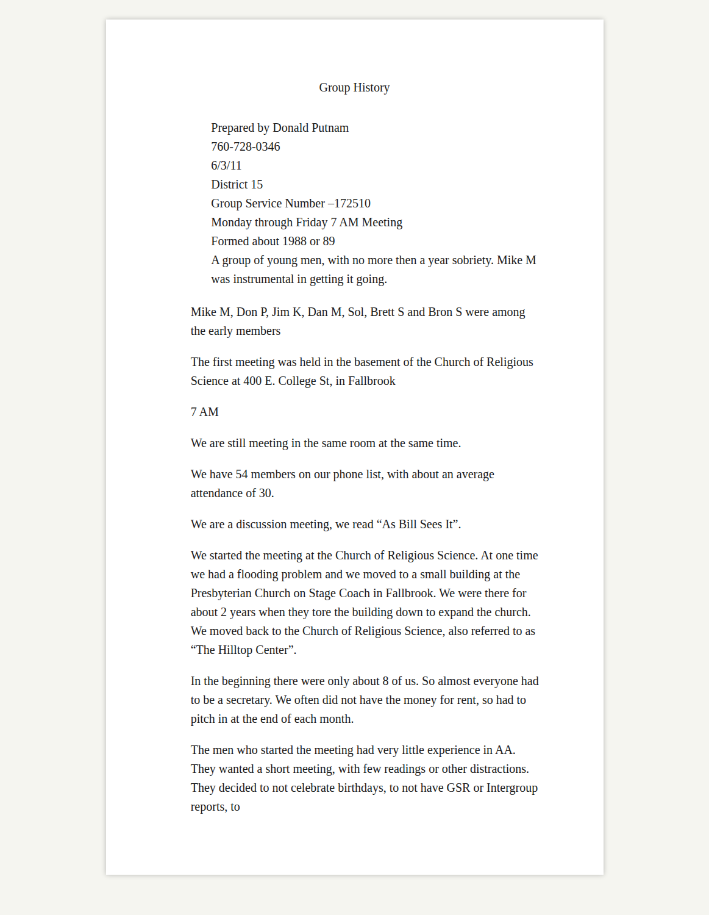Group History
Prepared by Donald Putnam
760-728-0346
6/3/11
District 15
Group Service Number –172510
Monday through Friday 7 AM Meeting
Formed about 1988 or 89
A group of young men, with no more then a year sobriety. Mike M was instrumental in getting it going.
Mike M, Don P, Jim K, Dan M, Sol, Brett S and Bron S were among the early members
The first meeting was held in the basement of the Church of Religious Science at 400 E. College St, in Fallbrook
7 AM
We are still meeting in the same room at the same time.
We have 54 members on our phone list, with about an average attendance of 30.
We are a discussion meeting, we read “As Bill Sees It”.
We started the meeting at the Church of Religious Science. At one time we had a flooding problem and we moved to a small building at the Presbyterian Church on Stage Coach in Fallbrook. We were there for about 2 years when they tore the building down to expand the church. We moved back to the Church of Religious Science, also referred to as “The Hilltop Center”.
In the beginning there were only about 8 of us. So almost everyone had to be a secretary. We often did not have the money for rent, so had to pitch in at the end of each month.
The men who started the meeting had very little experience in AA. They wanted a short meeting, with few readings or other distractions. They decided to not celebrate birthdays, to not have GSR or Intergroup reports, to